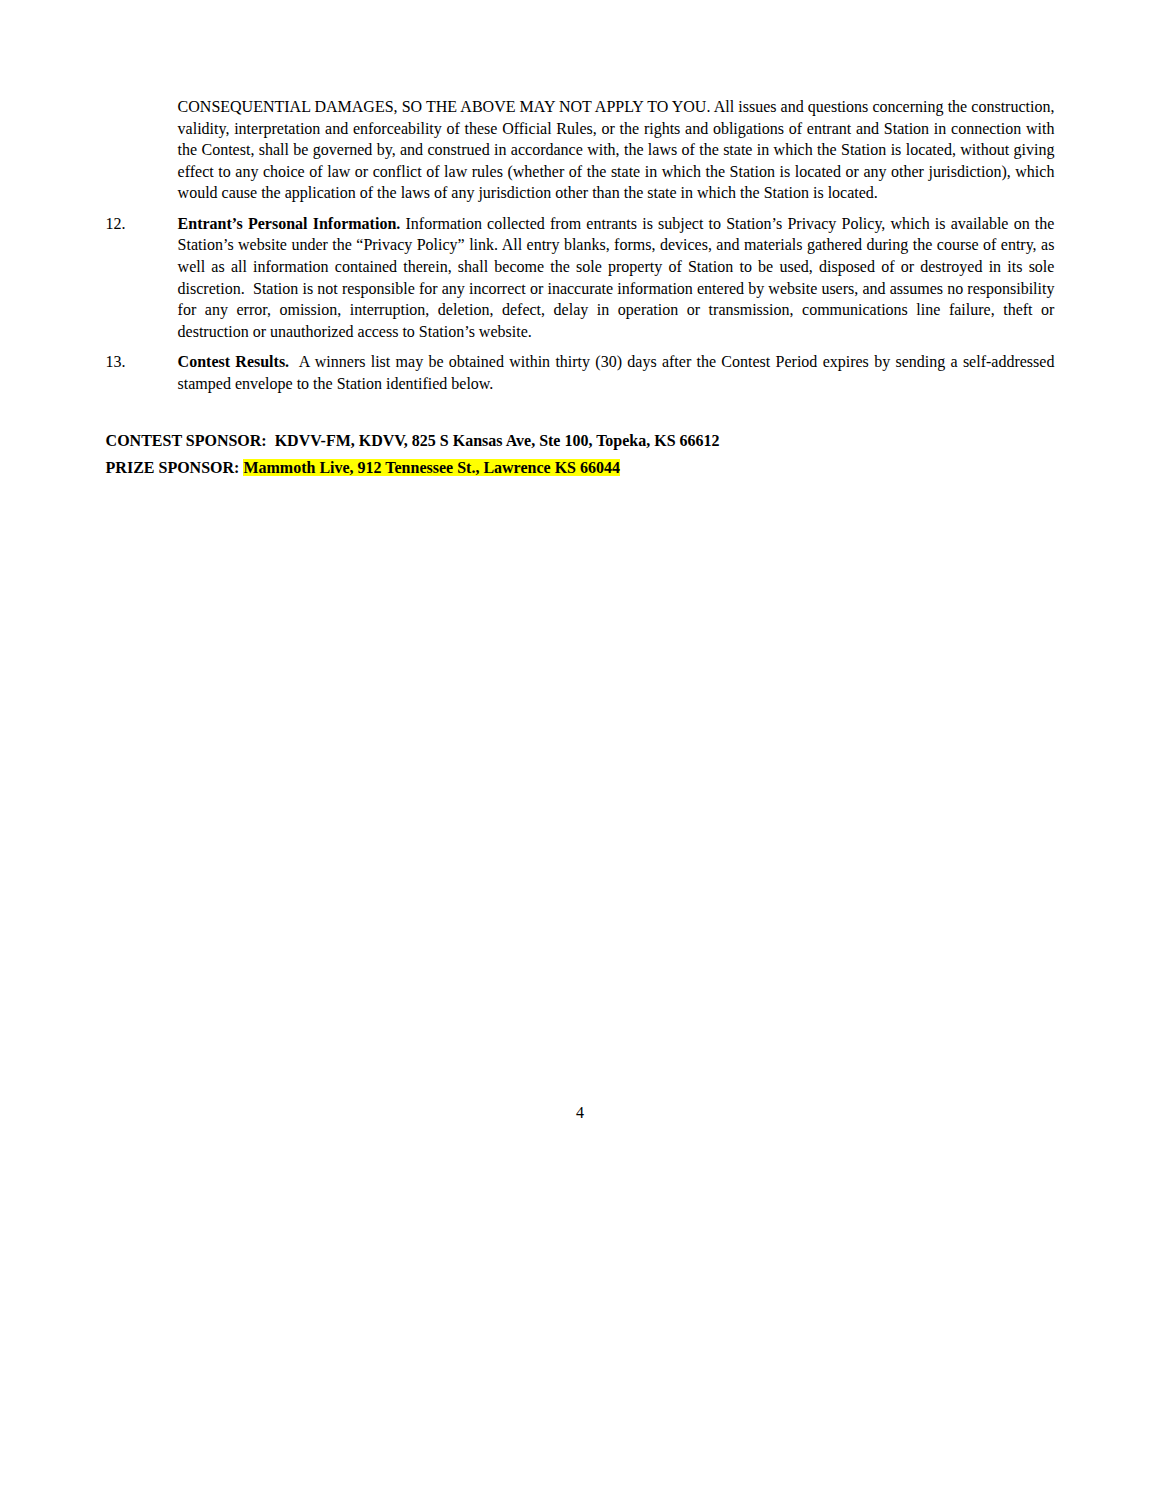CONSEQUENTIAL DAMAGES, SO THE ABOVE MAY NOT APPLY TO YOU. All issues and questions concerning the construction, validity, interpretation and enforceability of these Official Rules, or the rights and obligations of entrant and Station in connection with the Contest, shall be governed by, and construed in accordance with, the laws of the state in which the Station is located, without giving effect to any choice of law or conflict of law rules (whether of the state in which the Station is located or any other jurisdiction), which would cause the application of the laws of any jurisdiction other than the state in which the Station is located.
12. Entrant’s Personal Information. Information collected from entrants is subject to Station’s Privacy Policy, which is available on the Station’s website under the “Privacy Policy” link. All entry blanks, forms, devices, and materials gathered during the course of entry, as well as all information contained therein, shall become the sole property of Station to be used, disposed of or destroyed in its sole discretion. Station is not responsible for any incorrect or inaccurate information entered by website users, and assumes no responsibility for any error, omission, interruption, deletion, defect, delay in operation or transmission, communications line failure, theft or destruction or unauthorized access to Station’s website.
13. Contest Results. A winners list may be obtained within thirty (30) days after the Contest Period expires by sending a self-addressed stamped envelope to the Station identified below.
CONTEST SPONSOR: KDVV-FM, KDVV, 825 S Kansas Ave, Ste 100, Topeka, KS 66612
PRIZE SPONSOR: Mammoth Live, 912 Tennessee St., Lawrence KS 66044
4